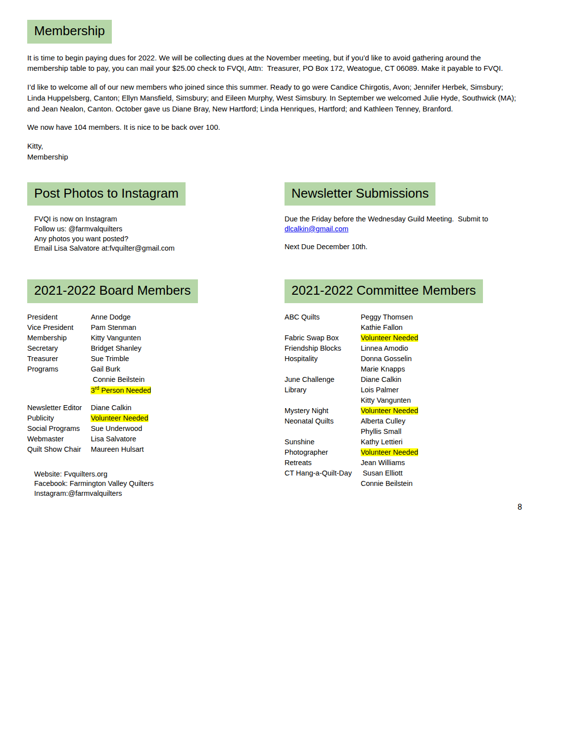Membership
It is time to begin paying dues for 2022. We will be collecting dues at the November meeting, but if you’d like to avoid gathering around the membership table to pay, you can mail your $25.00 check to FVQI, Attn: Treasurer, PO Box 172, Weatogue, CT 06089. Make it payable to FVQI.
I’d like to welcome all of our new members who joined since this summer. Ready to go were Candice Chirgotis, Avon; Jennifer Herbek, Simsbury; Linda Huppelsberg, Canton; Ellyn Mansfield, Simsbury; and Eileen Murphy, West Simsbury. In September we welcomed Julie Hyde, Southwick (MA); and Jean Nealon, Canton. October gave us Diane Bray, New Hartford; Linda Henriques, Hartford; and Kathleen Tenney, Branford.
We now have 104 members. It is nice to be back over 100.
Kitty,
Membership
Post Photos to Instagram
FVQI is now on Instagram
Follow us: @farmvalquilters
Any photos you want posted?
Email Lisa Salvatore at:fvquilter@gmail.com
Newsletter Submissions
Due the Friday before the Wednesday Guild Meeting. Submit to dlcalkin@gmail.com
Next Due December 10th.
2021-2022 Board Members
| President | Anne Dodge |
| Vice President | Pam Stenman |
| Membership | Kitty Vangunten |
| Secretary | Bridget Shanley |
| Treasurer | Sue Trimble |
| Programs | Gail Burk |
| | Connie Beilstein |
| | 3 rd Person Needed |
| Newsletter Editor | Diane Calkin |
| Publicity | Volunteer Needed |
| Social Programs | Sue Underwood |
| Webmaster | Lisa Salvatore |
| Quilt Show Chair | Maureen Hulsart |
Website: Fvquilters.org
Facebook: Farmington Valley Quilters
Instagram:@farmvalquilters
2021-2022 Committee Members
| ABC Quilts | Peggy Thomsen |
| | Kathie Fallon |
| Fabric Swap Box | Volunteer Needed |
| Friendship Blocks | Linnea Amodio |
| Hospitality | Donna Gosselin |
| | Marie Knapps |
| June Challenge | Diane Calkin |
| Library | Lois Palmer |
| | Kitty Vangunten |
| Mystery Night | Volunteer Needed |
| Neonatal Quilts | Alberta Culley |
| | Phyllis Small |
| Sunshine | Kathy Lettieri |
| Photographer | Volunteer Needed |
| Retreats | Jean Williams |
| CT Hang-a-Quilt-Day | Susan Elliott |
| | Connie Beilstein |
8